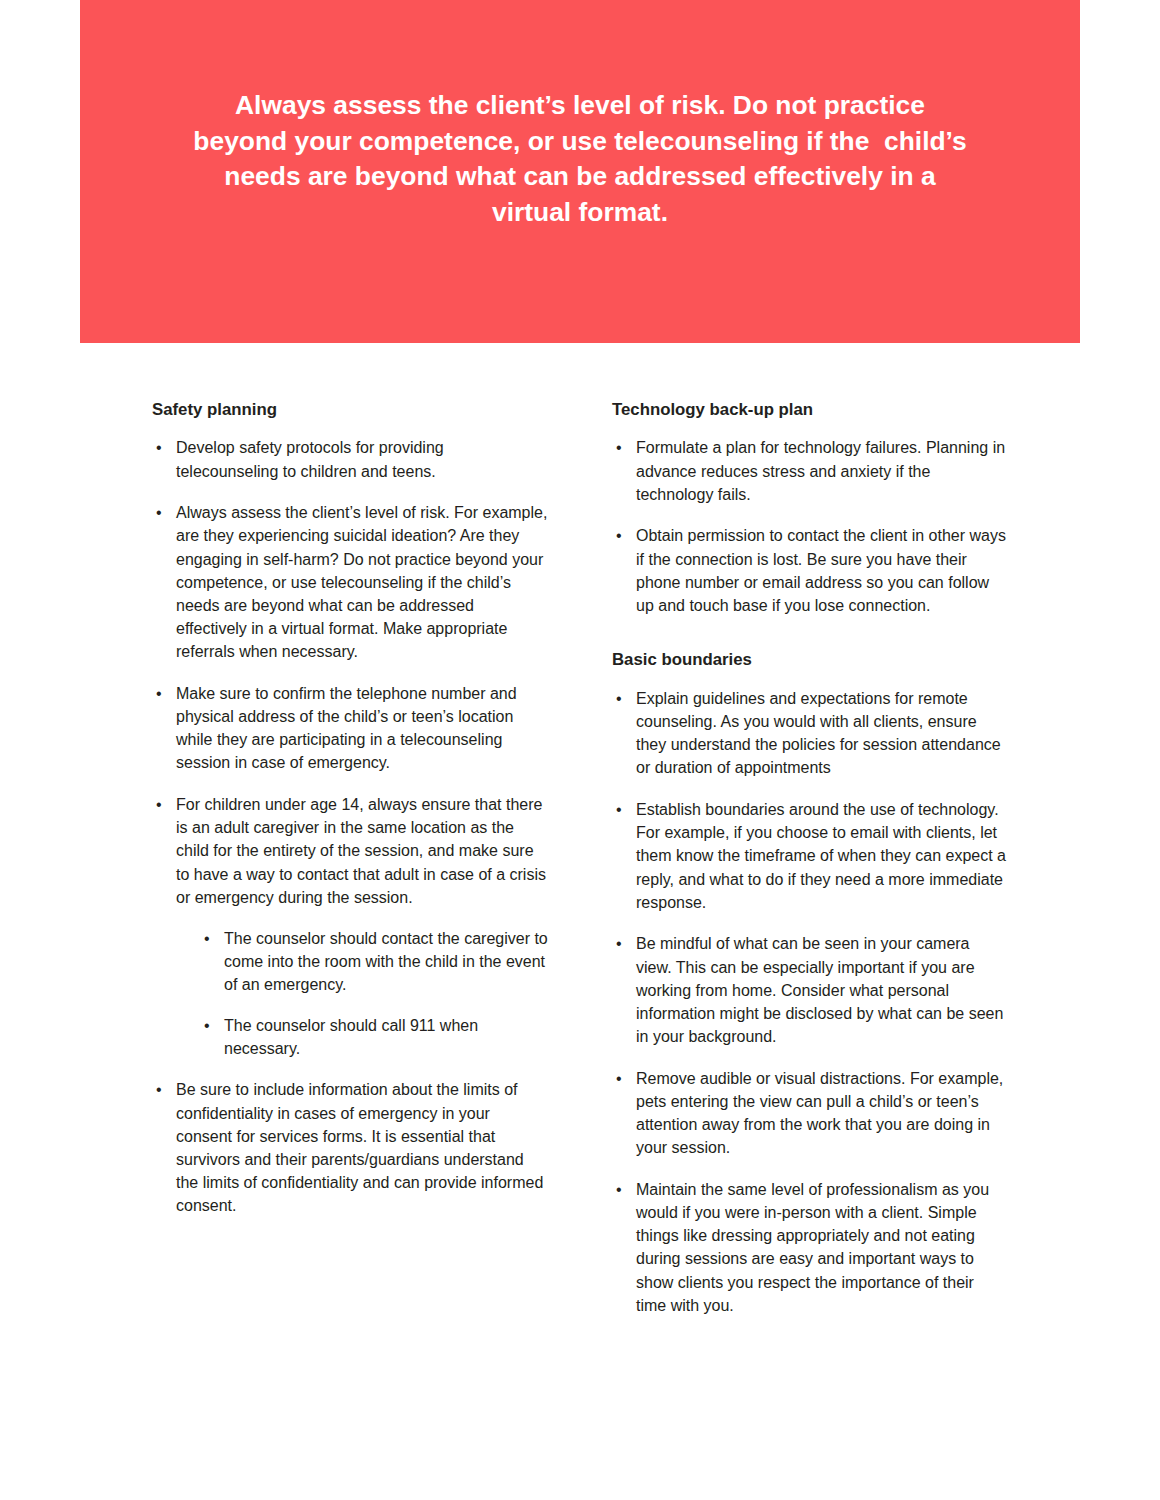Always assess the client’s level of risk. Do not practice beyond your competence, or use telecounseling if the child’s needs are beyond what can be addressed effectively in a virtual format.
Safety planning
Develop safety protocols for providing telecounseling to children and teens.
Always assess the client’s level of risk. For example, are they experiencing suicidal ideation? Are they engaging in self-harm? Do not practice beyond your competence, or use telecounseling if the child’s needs are beyond what can be addressed effectively in a virtual format. Make appropriate referrals when necessary.
Make sure to confirm the telephone number and physical address of the child’s or teen’s location while they are participating in a telecounseling session in case of emergency.
For children under age 14, always ensure that there is an adult caregiver in the same location as the child for the entirety of the session, and make sure to have a way to contact that adult in case of a crisis or emergency during the session.
The counselor should contact the caregiver to come into the room with the child in the event of an emergency.
The counselor should call 911 when necessary.
Be sure to include information about the limits of confidentiality in cases of emergency in your consent for services forms. It is essential that survivors and their parents/guardians understand the limits of confidentiality and can provide informed consent.
Technology back-up plan
Formulate a plan for technology failures. Planning in advance reduces stress and anxiety if the technology fails.
Obtain permission to contact the client in other ways if the connection is lost. Be sure you have their phone number or email address so you can follow up and touch base if you lose connection.
Basic boundaries
Explain guidelines and expectations for remote counseling. As you would with all clients, ensure they understand the policies for session attendance or duration of appointments
Establish boundaries around the use of technology. For example, if you choose to email with clients, let them know the timeframe of when they can expect a reply, and what to do if they need a more immediate response.
Be mindful of what can be seen in your camera view. This can be especially important if you are working from home. Consider what personal information might be disclosed by what can be seen in your background.
Remove audible or visual distractions. For example, pets entering the view can pull a child’s or teen’s attention away from the work that you are doing in your session.
Maintain the same level of professionalism as you would if you were in-person with a client. Simple things like dressing appropriately and not eating during sessions are easy and important ways to show clients you respect the importance of their time with you.